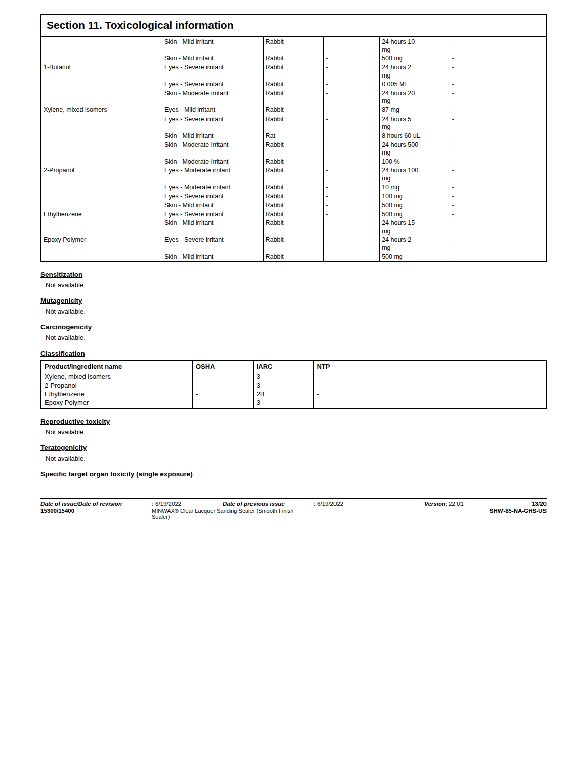Section 11. Toxicological information
| | Skin - Mild irritant | Rabbit | - | 24 hours 10 mg | - |
| | Skin - Mild irritant | Rabbit | - | 500 mg | - |
| 1-Butanol | Eyes - Severe irritant | Rabbit | - | 24 hours 2 mg | - |
| | Eyes - Severe irritant | Rabbit | - | 0.005 Ml | - |
| | Skin - Moderate irritant | Rabbit | - | 24 hours 20 mg | - |
| Xylene, mixed isomers | Eyes - Mild irritant | Rabbit | - | 87 mg | - |
| | Eyes - Severe irritant | Rabbit | - | 24 hours 5 mg | - |
| | Skin - Mild irritant | Rat | - | 8 hours 60 uL | - |
| | Skin - Moderate irritant | Rabbit | - | 24 hours 500 mg | - |
| | Skin - Moderate irritant | Rabbit | - | 100 % | - |
| 2-Propanol | Eyes - Moderate irritant | Rabbit | - | 24 hours 100 mg | - |
| | Eyes - Moderate irritant | Rabbit | - | 10 mg | - |
| | Eyes - Severe irritant | Rabbit | - | 100 mg | - |
| | Skin - Mild irritant | Rabbit | - | 500 mg | - |
| Ethylbenzene | Eyes - Severe irritant | Rabbit | - | 500 mg | - |
| | Skin - Mild irritant | Rabbit | - | 24 hours 15 mg | - |
| Epoxy Polymer | Eyes - Severe irritant | Rabbit | - | 24 hours 2 mg | - |
| | Skin - Mild irritant | Rabbit | - | 500 mg | - |
Sensitization
Not available.
Mutagenicity
Not available.
Carcinogenicity
Not available.
Classification
| Product/ingredient name | OSHA | IARC | NTP |
| --- | --- | --- | --- |
| Xylene, mixed isomers | - | 3 | - |
| 2-Propanol | - | 3 | - |
| Ethylbenzene | - | 2B | - |
| Epoxy Polymer | - | 3 | - |
Reproductive toxicity
Not available.
Teratogenicity
Not available.
Specific target organ toxicity (single exposure)
| Date of issue/Date of revision | : 6/19/2022 | Date of previous issue | : 6/19/2022 | Version | : 22.01 | 13/20 |
| 15300/15400 | MINWAX® Clear Lacquer Sanding Sealer (Smooth Finish Sealer) | SHW-85-NA-GHS-US |